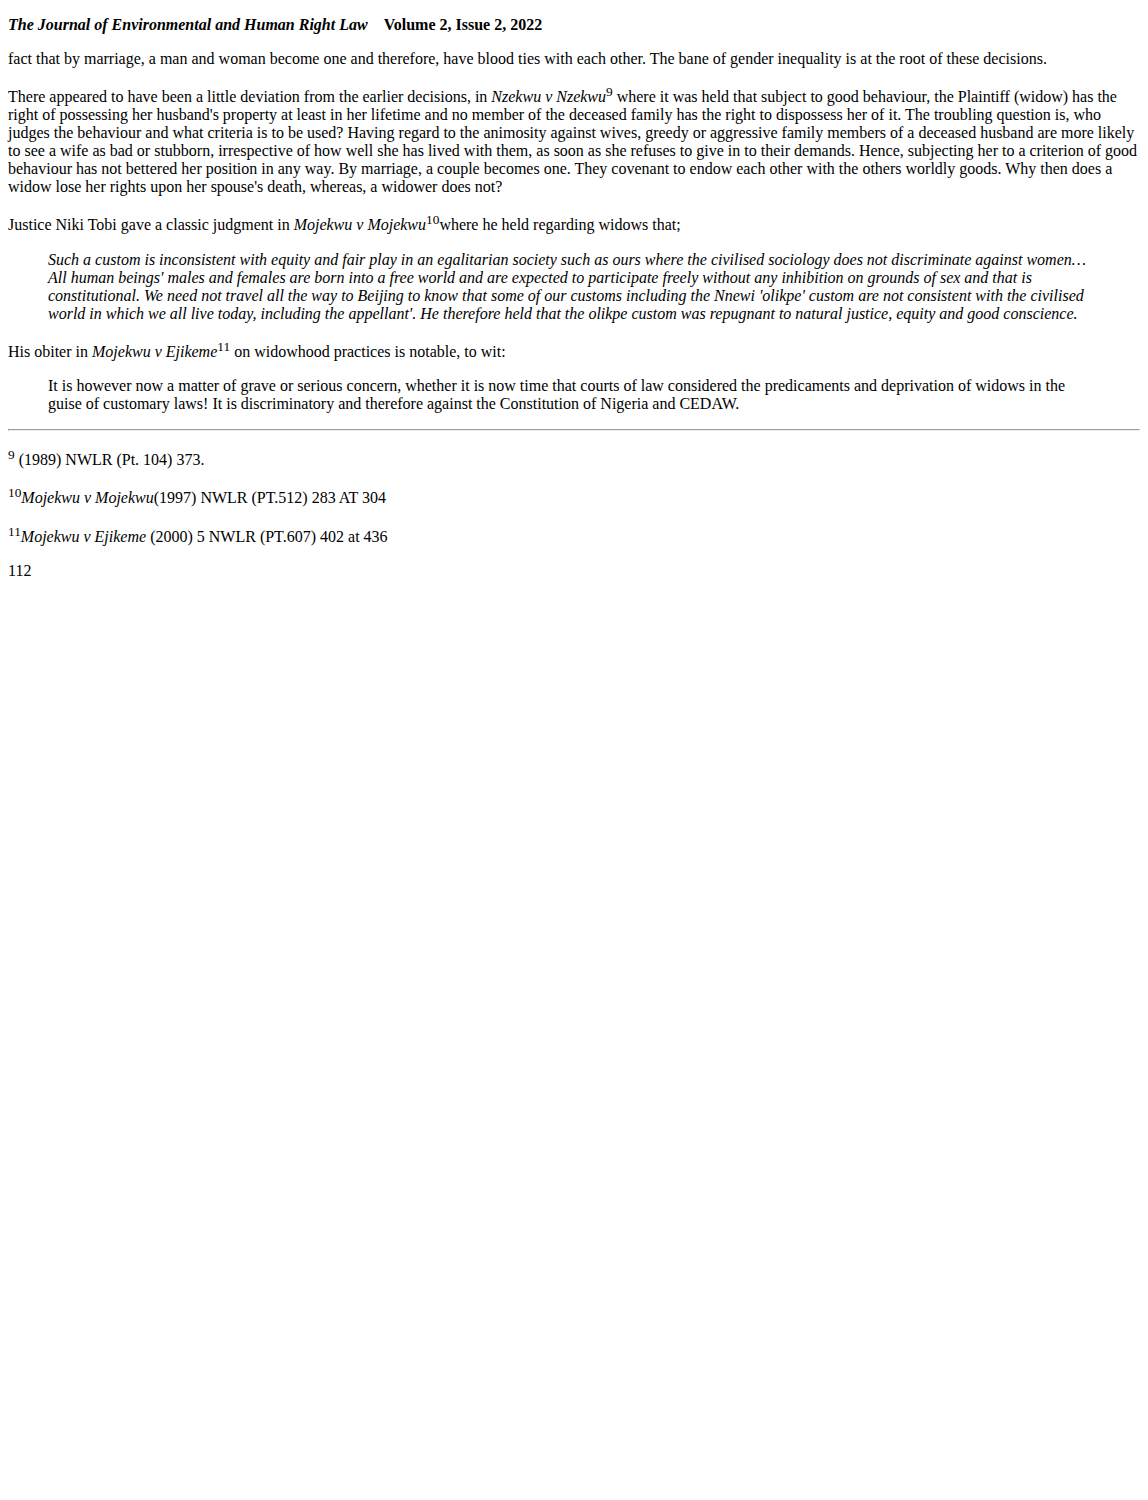The Journal of Environmental and Human Right Law Volume 2, Issue 2, 2022
fact that by marriage, a man and woman become one and therefore, have blood ties with each other. The bane of gender inequality is at the root of these decisions.
There appeared to have been a little deviation from the earlier decisions, in Nzekwu v Nzekwu9 where it was held that subject to good behaviour, the Plaintiff (widow) has the right of possessing her husband's property at least in her lifetime and no member of the deceased family has the right to dispossess her of it. The troubling question is, who judges the behaviour and what criteria is to be used? Having regard to the animosity against wives, greedy or aggressive family members of a deceased husband are more likely to see a wife as bad or stubborn, irrespective of how well she has lived with them, as soon as she refuses to give in to their demands. Hence, subjecting her to a criterion of good behaviour has not bettered her position in any way. By marriage, a couple becomes one. They covenant to endow each other with the others worldly goods. Why then does a widow lose her rights upon her spouse's death, whereas, a widower does not?
Justice Niki Tobi gave a classic judgment in Mojekwu v Mojekwu10where he held regarding widows that;
Such a custom is inconsistent with equity and fair play in an egalitarian society such as ours where the civilised sociology does not discriminate against women… All human beings' males and females are born into a free world and are expected to participate freely without any inhibition on grounds of sex and that is constitutional. We need not travel all the way to Beijing to know that some of our customs including the Nnewi 'olikpe' custom are not consistent with the civilised world in which we all live today, including the appellant'. He therefore held that the olikpe custom was repugnant to natural justice, equity and good conscience.
His obiter in Mojekwu v Ejikeme11 on widowhood practices is notable, to wit:
It is however now a matter of grave or serious concern, whether it is now time that courts of law considered the predicaments and deprivation of widows in the guise of customary laws! It is discriminatory and therefore against the Constitution of Nigeria and CEDAW.
9 (1989) NWLR (Pt. 104) 373.
10Mojekwu v Mojekwu(1997) NWLR (PT.512) 283 AT 304
11Mojekwu v Ejikeme (2000) 5 NWLR (PT.607) 402 at 436
112